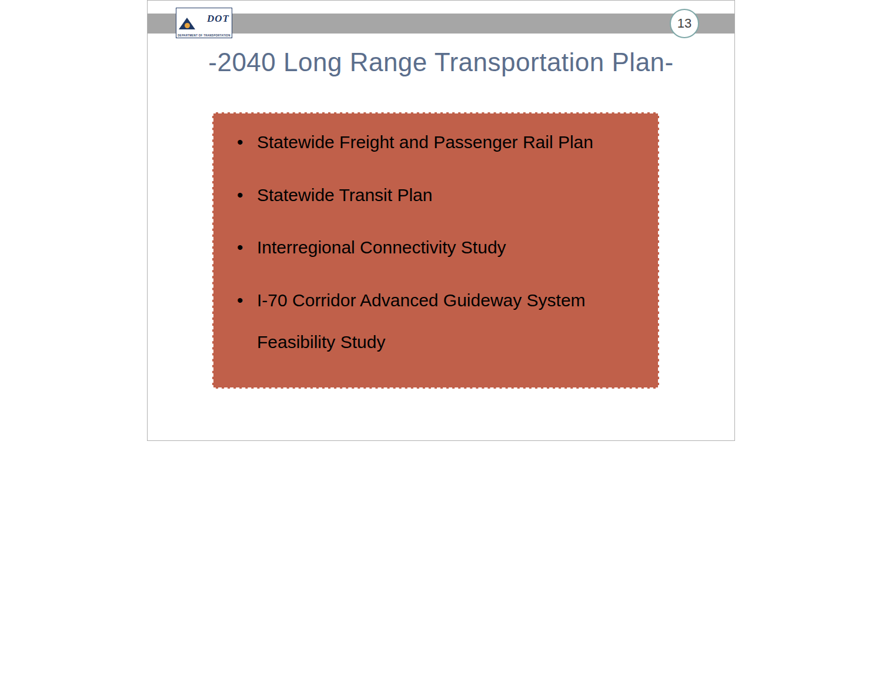DOT
DEPARTMENT OF TRANSPORTATION
13
-2040 Long Range Transportation Plan-
Statewide Freight and Passenger Rail Plan
Statewide Transit Plan
Interregional Connectivity Study
I-70 Corridor Advanced Guideway SystemFeasibility Study